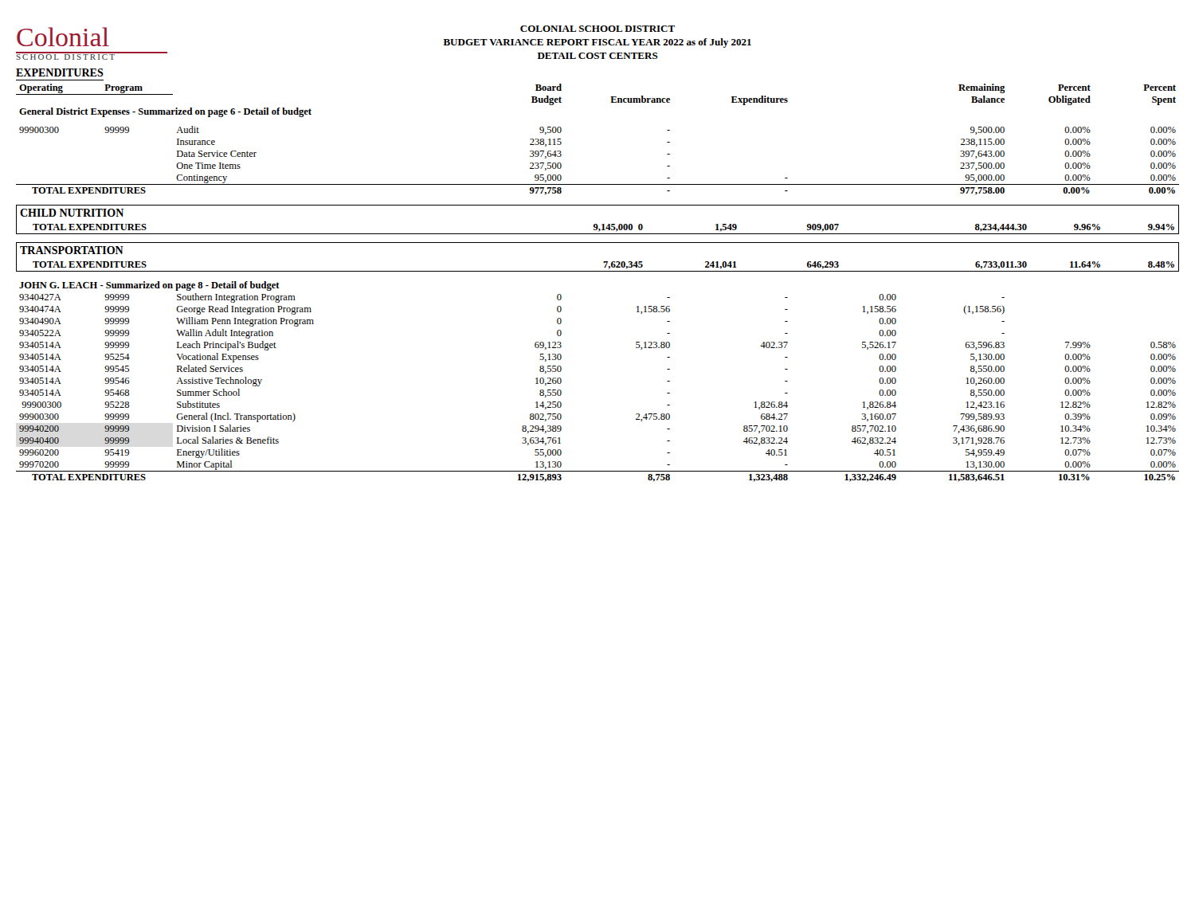Colonial
SCHOOL DISTRICT
COLONIAL SCHOOL DISTRICT
BUDGET VARIANCE REPORT FISCAL YEAR 2022 as of July 2021
DETAIL COST CENTERS
EXPENDITURES
| Operating | Program | | Board | | | | Remaining | Percent | Percent |
| --- | --- | --- | --- | --- | --- | --- | --- | --- | --- |
| | | | Budget | Encumbrance | Expenditures | | Balance | Obligated | Spent |
| General District Expenses - Summarized on page 6 - Detail of budget |
| 99900300 | 99999 | Audit | 9,500 | - | | | 9,500.00 | 0.00% | 0.00% |
| | | Insurance | 238,115 | - | | | 238,115.00 | 0.00% | 0.00% |
| | | Data Service Center | 397,643 | - | | | 397,643.00 | 0.00% | 0.00% |
| | | One Time Items | 237,500 | - | | | 237,500.00 | 0.00% | 0.00% |
| | | Contingency | 95,000 | - | - | | 95,000.00 | 0.00% | 0.00% |
| TOTAL EXPENDITURES | 977,758 | - | - | | 977,758.00 | 0.00% | 0.00% |
| CHILD NUTRITION | | | | | | | |
| TOTAL EXPENDITURES | 9,145,000 0 | 1,549 | 909,007 | | 8,234,444.30 | 9.96% | 9.94% |
| TRANSPORTATION | | | | | | | |
| TOTAL EXPENDITURES | 7,620,345 | 241,041 | 646,293 | | 6,733,011.30 | 11.64% | 8.48% |
| JOHN G. LEACH - Summarized on page 8 - Detail of budget |
| 9340427A | 99999 | Southern Integration Program | 0 | - | - | 0.00 | - | | |
| 9340474A | 99999 | George Read Integration Program | 0 | 1,158.56 | - | 1,158.56 | (1,158.56) | | |
| 9340490A | 99999 | William Penn Integration Program | 0 | - | - | 0.00 | - | | |
| 9340522A | 99999 | Wallin Adult Integration | 0 | - | - | 0.00 | - | | |
| 9340514A | 99999 | Leach Principal's Budget | 69,123 | 5,123.80 | 402.37 | 5,526.17 | 63,596.83 | 7.99% | 0.58% |
| 9340514A | 95254 | Vocational Expenses | 5,130 | - | - | 0.00 | 5,130.00 | 0.00% | 0.00% |
| 9340514A | 99545 | Related Services | 8,550 | - | - | 0.00 | 8,550.00 | 0.00% | 0.00% |
| 9340514A | 99546 | Assistive Technology | 10,260 | - | - | 0.00 | 10,260.00 | 0.00% | 0.00% |
| 9340514A | 95468 | Summer School | 8,550 | - | - | 0.00 | 8,550.00 | 0.00% | 0.00% |
| 99900300 | 95228 | Substitutes | 14,250 | - | 1,826.84 | 1,826.84 | 12,423.16 | 12.82% | 12.82% |
| 99900300 | 99999 | General (Incl. Transportation) | 802,750 | 2,475.80 | 684.27 | 3,160.07 | 799,589.93 | 0.39% | 0.09% |
| 99940200 | 99999 | Division I Salaries | 8,294,389 | - | 857,702.10 | 857,702.10 | 7,436,686.90 | 10.34% | 10.34% |
| 99940400 | 99999 | Local Salaries & Benefits | 3,634,761 | - | 462,832.24 | 462,832.24 | 3,171,928.76 | 12.73% | 12.73% |
| 99960200 | 95419 | Energy/Utilities | 55,000 | - | 40.51 | 40.51 | 54,959.49 | 0.07% | 0.07% |
| 99970200 | 99999 | Minor Capital | 13,130 | - | - | 0.00 | 13,130.00 | 0.00% | 0.00% |
| TOTAL EXPENDITURES | 12,915,893 | 8,758 | 1,323,488 | 1,332,246.49 | 11,583,646.51 | 10.31% | 10.25% |